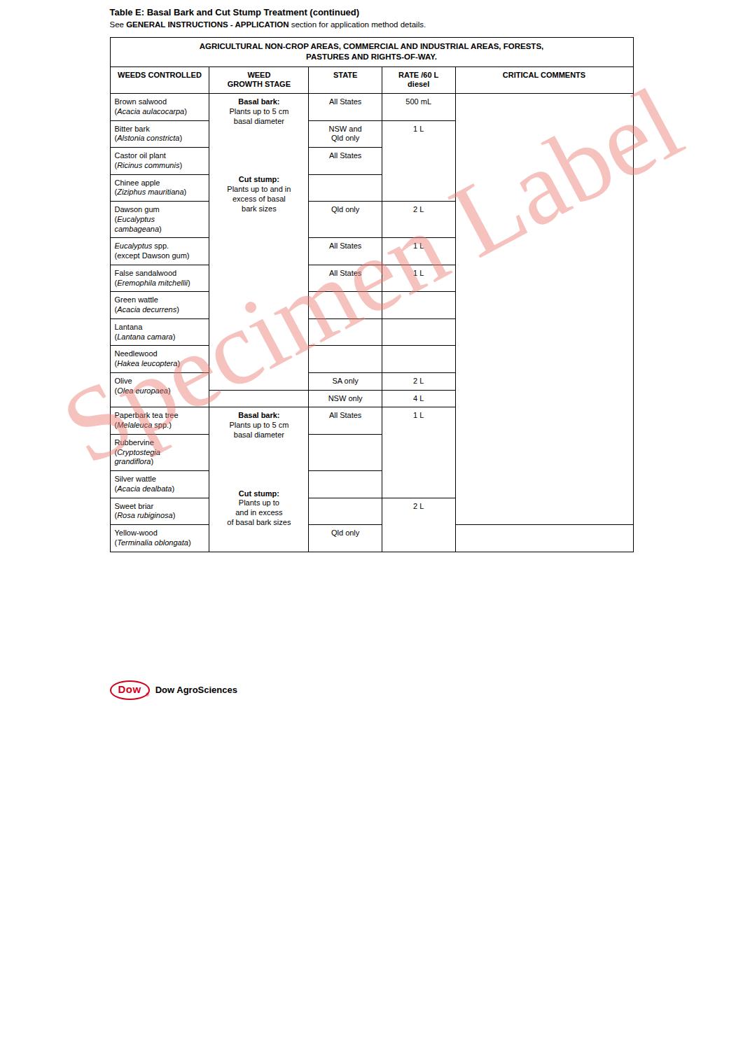Table E: Basal Bark and Cut Stump Treatment (continued)
See GENERAL INSTRUCTIONS - APPLICATION section for application method details.
Specimen Label
| AGRICULTURAL NON-CROP AREAS, COMMERCIAL AND INDUSTRIAL AREAS, FORESTS, PASTURES AND RIGHTS-OF-WAY. |
| --- |
| WEEDS CONTROLLED | WEED GROWTH STAGE | STATE | RATE /60 L diesel | CRITICAL COMMENTS |
| Brown salwood ( Acacia aulacocarpa ) | Basal bark: Plants up to 5 cm basal diameter Cut stump: Plants up to and in excess of basal bark sizes | All States | 500 mL | |
| Bitter bark ( Alstonia constricta ) | NSW and Qld only | 1 L |
| Castor oil plant ( Ricinus communis ) | All States |
| Chinee apple ( Ziziphus mauritiana ) | |
| Dawson gum ( Eucalyptus cambageana ) | Qld only | 2 L |
| Eucalyptus spp. (except Dawson gum) | All States | 1 L |
| False sandalwood ( Eremophila mitchellii ) | All States | 1 L |
| Green wattle ( Acacia decurrens ) | | |
| Lantana ( Lantana camara ) | | |
| Needlewood ( Hakea leucoptera ) | | |
| Olive ( Olea europaea ) | SA only | 2 L |
| | NSW only | 4 L |
| Paperbark tea tree ( Melaleuca spp.) | Basal bark: Plants up to 5 cm basal diameter Cut stump: Plants up to and in excess of basal bark sizes | All States | 1 L |
| Rubbervine ( Cryptostegia grandiflora ) | |
| Silver wattle ( Acacia dealbata ) | |
| Sweet briar ( Rosa rubiginosa ) | | 2 L |
| Yellow-wood ( Terminalia oblongata ) | Qld only | |
Dow® Dow AgroSciences